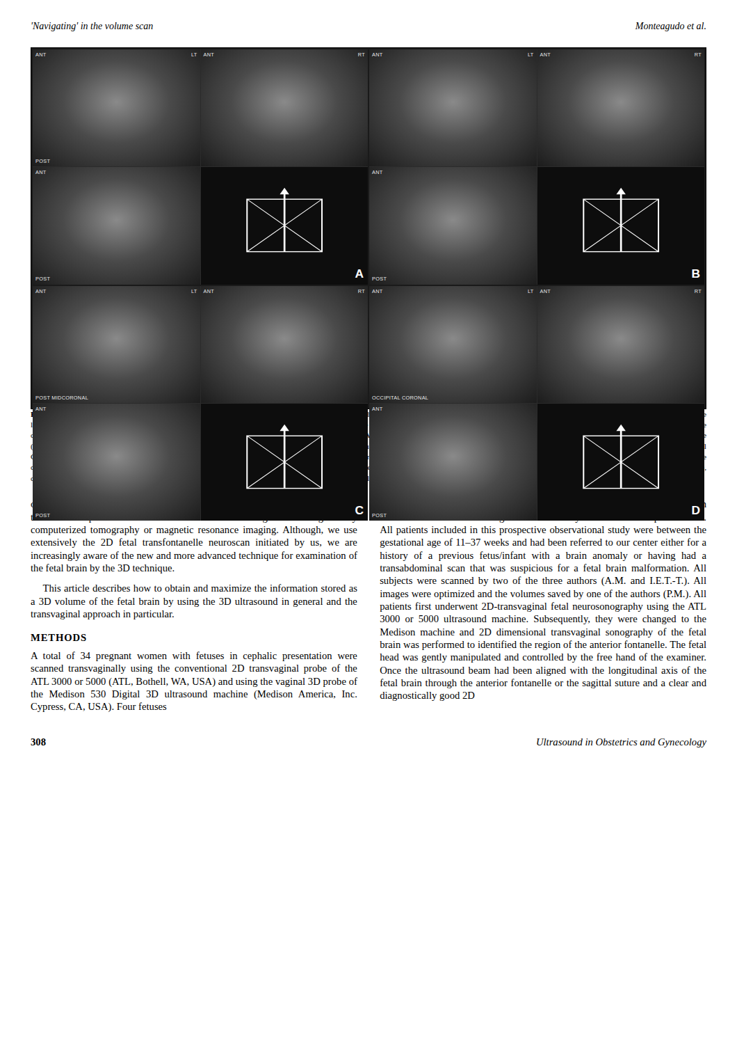'Navigating' in the volume scan Monteagudo et al.
ANT LT POST
ANT RT
ANT POST
A
ANT LT
ANT RT
ANT POST
B
ANT LT POST MIDCORONAL
ANT RT
ANT POST
C
ANT LT OCCIPITAL CORONAL
ANT RT
ANT POST
D
Figure 1 Normal fetal 3D brain scan at 22 weeks. Four screens are shown in panels A–D. In each panel the upper left box 'A' represents the coronal plane. The upper right (box 'B') displays the sagittal plane, the lower left (box 'C') the axial plane and in the lower right (box 'D') the actual volume and the plane used are displayed. The white upward pointing arrow in boxes 'D' in each panel shows the line utilized to create the coronal picture seen in all four boxes 'A'. The sidelines always highlight the 'active' box. Panel A: Box 'A'. Anterior coronal plane showing the anterior horns (AH), caudate nucleus (CN), interhemispheric tissue (IHF) and the superior sagittal sinus (SSS). Panel B: Box 'A'. Midcoronal plane showing the corpus callosum (CC) and the choroid plexus (CP) in addition to some of the structures seen on the previous plane. Panel C: Box 'A'. Posterior midcoronal plane showing the choroid plexus (CP) in the atrium of the lateral ventricle. Panel D: Occipital coronal plane depicting the posterior horns (PH), the tentorium (TE), and the cerebellum (C) with the cerebellar vermis (V) and the cisterna magna (CM). In box 'B' of all four panels the following structures are present: Superior sagittal sinus (SSS), cavum septi pellucidi (CSP), thalamus (T), corpora quadrigemina (CQ), quadrigeminal cistern (QC), fourth ventricle4, cerebellum (C), and the cerebello-peduncular cistern or cisterna magna (CM).
orthogonal planes and these planes are parallel to each other. These planes are therefore comparable with those sections obtained using serial tomograms by computerized tomography or magnetic resonance imaging. Although, we use extensively the 2D fetal transfontanelle neuroscan initiated by us, we are increasingly aware of the new and more advanced technique for examination of the fetal brain by the 3D technique.
This article describes how to obtain and maximize the information stored as a 3D volume of the fetal brain by using the 3D ultrasound in general and the transvaginal approach in particular.
METHODS
A total of 34 pregnant women with fetuses in cephalic presentation were scanned transvaginally using the conventional 2D transvaginal probe of the ATL 3000 or 5000 (ATL, Bothell, WA, USA) and using the vaginal 3D probe of the Medison 530 Digital 3D ultrasound machine (Medison America, Inc. Cypress, CA, USA). Four fetuses
with suspected intracranial pathology underwent external cephalic version under continuous ultrasound guidance since they were in a breech presentation. All patients included in this prospective observational study were between the gestational age of 11–37 weeks and had been referred to our center either for a history of a previous fetus/infant with a brain anomaly or having had a transabdominal scan that was suspicious for a fetal brain malformation. All subjects were scanned by two of the three authors (A.M. and I.E.T.-T.). All images were optimized and the volumes saved by one of the authors (P.M.). All patients first underwent 2D-transvaginal fetal neurosonography using the ATL 3000 or 5000 ultrasound machine. Subsequently, they were changed to the Medison machine and 2D dimensional transvaginal sonography of the fetal brain was performed to identified the region of the anterior fontanelle. The fetal head was gently manipulated and controlled by the free hand of the examiner. Once the ultrasound beam had been aligned with the longitudinal axis of the fetal brain through the anterior fontanelle or the sagittal suture and a clear and diagnostically good 2D
308 Ultrasound in Obstetrics and Gynecology